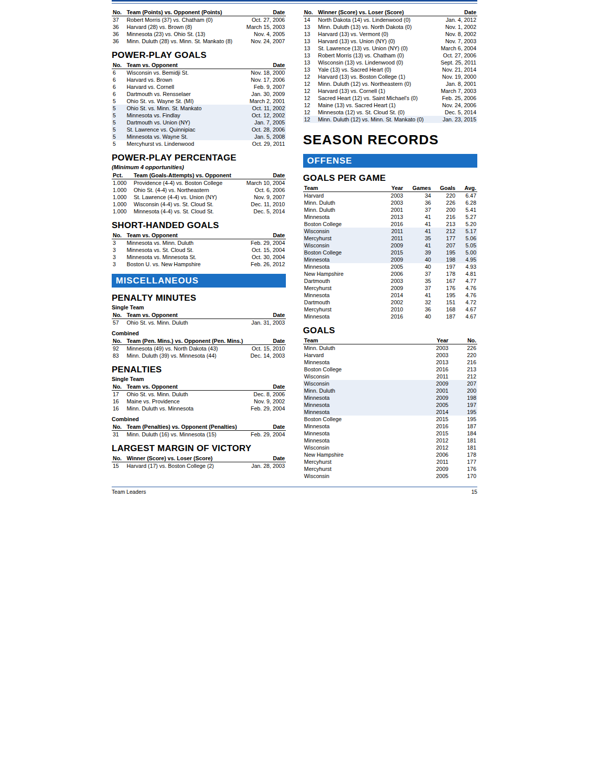| No. | Team (Points) vs. Opponent (Points) | Date |
| --- | --- | --- |
| 37 | Robert Morris (37) vs. Chatham (0) | Oct. 27, 2006 |
| 36 | Harvard (28) vs. Brown (8) | March 15, 2003 |
| 36 | Minnesota (23) vs. Ohio St. (13) | Nov. 4, 2005 |
| 36 | Minn. Duluth (28) vs. Minn. St. Mankato (8) | Nov. 24, 2007 |
Power-Play Goals
| No. | Team vs. Opponent | Date |
| --- | --- | --- |
| 6 | Wisconsin vs. Bemidji St. | Nov. 18, 2000 |
| 6 | Harvard vs. Brown | Nov. 17, 2006 |
| 6 | Harvard vs. Cornell | Feb. 9, 2007 |
| 6 | Dartmouth vs. Rensselaer | Jan. 30, 2009 |
| 5 | Ohio St. vs. Wayne St. (MI) | March 2, 2001 |
| 5 | Ohio St. vs. Minn. St. Mankato | Oct. 11, 2002 |
| 5 | Minnesota vs. Findlay | Oct. 12, 2002 |
| 5 | Dartmouth vs. Union (NY) | Jan. 7, 2005 |
| 5 | St. Lawrence vs. Quinnipiac | Oct. 28, 2006 |
| 5 | Minnesota vs. Wayne St. | Jan. 5, 2008 |
| 5 | Mercyhurst vs. Lindenwood | Oct. 29, 2011 |
Power-Play Percentage
(Minimum 4 opportunities)
| Pct. | Team (Goals-Attempts) vs. Opponent | Date |
| --- | --- | --- |
| 1.000 | Providence (4-4) vs. Boston College | March 10, 2004 |
| 1.000 | Ohio St. (4-4) vs. Northeastern | Oct. 6, 2006 |
| 1.000 | St. Lawrence (4-4) vs. Union (NY) | Nov. 9, 2007 |
| 1.000 | Wisconsin (4-4) vs. St. Cloud St. | Dec. 11, 2010 |
| 1.000 | Minnesota (4-4) vs. St. Cloud St. | Dec. 5, 2014 |
Short-Handed Goals
| No. | Team vs. Opponent | Date |
| --- | --- | --- |
| 3 | Minnesota vs. Minn. Duluth | Feb. 29, 2004 |
| 3 | Minnesota vs. St. Cloud St. | Oct. 15, 2004 |
| 3 | Minnesota vs. Minnesota St. | Oct. 30, 2004 |
| 3 | Boston U. vs. New Hampshire | Feb. 26, 2012 |
Miscellaneous
Penalty Minutes
Single Team
| No. | Team vs. Opponent | Date |
| --- | --- | --- |
| 57 | Ohio St. vs. Minn. Duluth | Jan. 31, 2003 |
Combined
| No. | Team (Pen. Mins.) vs. Opponent (Pen. Mins.) | Date |
| --- | --- | --- |
| 92 | Minnesota (49) vs. North Dakota (43) | Oct. 15, 2010 |
| 83 | Minn. Duluth (39) vs. Minnesota (44) | Dec. 14, 2003 |
Penalties
Single Team
| No. | Team vs. Opponent | Date |
| --- | --- | --- |
| 17 | Ohio St. vs. Minn. Duluth | Dec. 8, 2006 |
| 16 | Maine vs. Providence | Nov. 9, 2002 |
| 16 | Minn. Duluth vs. Minnesota | Feb. 29, 2004 |
Combined
| No. | Team (Penalties) vs. Opponent (Penalties) | Date |
| --- | --- | --- |
| 31 | Minn. Duluth (16) vs. Minnesota (15) | Feb. 29, 2004 |
Largest Margin of Victory
| No. | Winner (Score) vs. Loser (Score) | Date |
| --- | --- | --- |
| 15 | Harvard (17) vs. Boston College (2) | Jan. 28, 2003 |
| No. | Winner (Score) vs. Loser (Score) | Date |
| --- | --- | --- |
| 14 | North Dakota (14) vs. Lindenwood (0) | Jan. 4, 2012 |
| 13 | Minn. Duluth (13) vs. North Dakota (0) | Nov. 1, 2002 |
| 13 | Harvard (13) vs. Vermont (0) | Nov. 8, 2002 |
| 13 | Harvard (13) vs. Union (NY) (0) | Nov. 7, 2003 |
| 13 | St. Lawrence (13) vs. Union (NY) (0) | March 6, 2004 |
| 13 | Robert Morris (13) vs. Chatham (0) | Oct. 27, 2006 |
| 13 | Wisconsin (13) vs. Lindenwood (0) | Sept. 25, 2011 |
| 13 | Yale (13) vs. Sacred Heart (0) | Nov. 21, 2014 |
| 12 | Harvard (13) vs. Boston College (1) | Nov. 19, 2000 |
| 12 | Minn. Duluth (12) vs. Northeastern (0) | Jan. 8, 2001 |
| 12 | Harvard (13) vs. Cornell (1) | March 7, 2003 |
| 12 | Sacred Heart (12) vs. Saint Michael's (0) | Feb. 25, 2006 |
| 12 | Maine (13) vs. Sacred Heart (1) | Nov. 24, 2006 |
| 12 | Minnesota (12) vs. St. Cloud St. (0) | Dec. 5, 2014 |
| 12 | Minn. Duluth (12) vs. Minn. St. Mankato (0) | Jan. 23, 2015 |
Season Records
Offense
Goals Per Game
| Team | Year | Games | Goals | Avg. |
| --- | --- | --- | --- | --- |
| Harvard | 2003 | 34 | 220 | 6.47 |
| Minn. Duluth | 2003 | 36 | 226 | 6.28 |
| Minn. Duluth | 2001 | 37 | 200 | 5.41 |
| Minnesota | 2013 | 41 | 216 | 5.27 |
| Boston College | 2016 | 41 | 213 | 5.20 |
| Wisconsin | 2011 | 41 | 212 | 5.17 |
| Mercyhurst | 2011 | 35 | 177 | 5.06 |
| Wisconsin | 2009 | 41 | 207 | 5.05 |
| Boston College | 2015 | 39 | 195 | 5.00 |
| Minnesota | 2009 | 40 | 198 | 4.95 |
| Minnesota | 2005 | 40 | 197 | 4.93 |
| New Hampshire | 2006 | 37 | 178 | 4.81 |
| Dartmouth | 2003 | 35 | 167 | 4.77 |
| Mercyhurst | 2009 | 37 | 176 | 4.76 |
| Minnesota | 2014 | 41 | 195 | 4.76 |
| Dartmouth | 2002 | 32 | 151 | 4.72 |
| Mercyhurst | 2010 | 36 | 168 | 4.67 |
| Minnesota | 2016 | 40 | 187 | 4.67 |
Goals
| Team | Year | No. |
| --- | --- | --- |
| Minn. Duluth | 2003 | 226 |
| Harvard | 2003 | 220 |
| Minnesota | 2013 | 216 |
| Boston College | 2016 | 213 |
| Wisconsin | 2011 | 212 |
| Wisconsin | 2009 | 207 |
| Minn. Duluth | 2001 | 200 |
| Minnesota | 2009 | 198 |
| Minnesota | 2005 | 197 |
| Minnesota | 2014 | 195 |
| Boston College | 2015 | 195 |
| Minnesota | 2016 | 187 |
| Minnesota | 2015 | 184 |
| Minnesota | 2012 | 181 |
| Wisconsin | 2012 | 181 |
| New Hampshire | 2006 | 178 |
| Mercyhurst | 2011 | 177 |
| Mercyhurst | 2009 | 176 |
| Wisconsin | 2005 | 170 |
Team Leaders
15